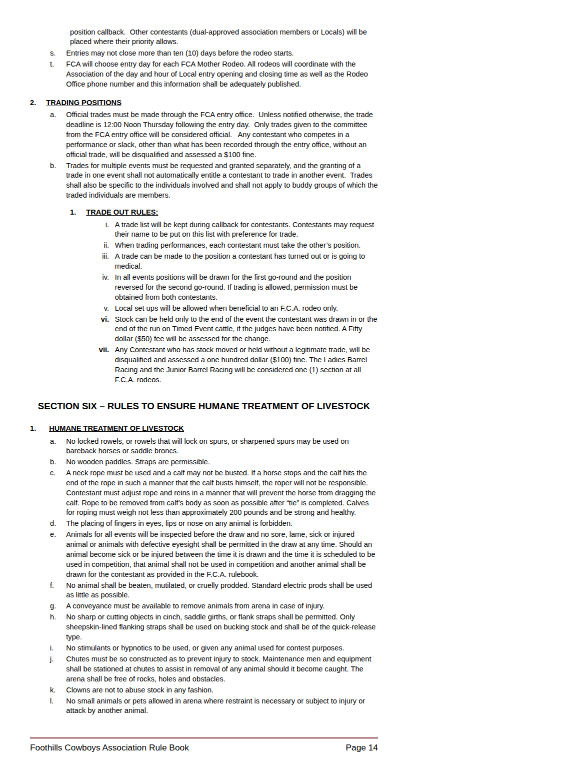position callback. Other contestants (dual-approved association members or Locals) will be placed where their priority allows.
s. Entries may not close more than ten (10) days before the rodeo starts.
t. FCA will choose entry day for each FCA Mother Rodeo. All rodeos will coordinate with the Association of the day and hour of Local entry opening and closing time as well as the Rodeo Office phone number and this information shall be adequately published.
2. TRADING POSITIONS
a. Official trades must be made through the FCA entry office. Unless notified otherwise, the trade deadline is 12:00 Noon Thursday following the entry day. Only trades given to the committee from the FCA entry office will be considered official. Any contestant who competes in a performance or slack, other than what has been recorded through the entry office, without an official trade, will be disqualified and assessed a $100 fine.
b. Trades for multiple events must be requested and granted separately, and the granting of a trade in one event shall not automatically entitle a contestant to trade in another event. Trades shall also be specific to the individuals involved and shall not apply to buddy groups of which the traded individuals are members.
1. TRADE OUT RULES:
i. A trade list will be kept during callback for contestants. Contestants may request their name to be put on this list with preference for trade.
ii. When trading performances, each contestant must take the other’s position.
iii. A trade can be made to the position a contestant has turned out or is going to medical.
iv. In all events positions will be drawn for the first go-round and the position reversed for the second go-round. If trading is allowed, permission must be obtained from both contestants.
v. Local set ups will be allowed when beneficial to an F.C.A. rodeo only.
vi. Stock can be held only to the end of the event the contestant was drawn in or the end of the run on Timed Event cattle, if the judges have been notified. A Fifty dollar ($50) fee will be assessed for the change.
vii. Any Contestant who has stock moved or held without a legitimate trade, will be disqualified and assessed a one hundred dollar ($100) fine. The Ladies Barrel Racing and the Junior Barrel Racing will be considered one (1) section at all F.C.A. rodeos.
SECTION SIX – RULES TO ENSURE HUMANE TREATMENT OF LIVESTOCK
1. HUMANE TREATMENT OF LIVESTOCK
a. No locked rowels, or rowels that will lock on spurs, or sharpened spurs may be used on bareback horses or saddle broncs.
b. No wooden paddles. Straps are permissible.
c. A neck rope must be used and a calf may not be busted. If a horse stops and the calf hits the end of the rope in such a manner that the calf busts himself, the roper will not be responsible. Contestant must adjust rope and reins in a manner that will prevent the horse from dragging the calf. Rope to be removed from calf’s body as soon as possible after “tie” is completed. Calves for roping must weigh not less than approximately 200 pounds and be strong and healthy.
d. The placing of fingers in eyes, lips or nose on any animal is forbidden.
e. Animals for all events will be inspected before the draw and no sore, lame, sick or injured animal or animals with defective eyesight shall be permitted in the draw at any time. Should an animal become sick or be injured between the time it is drawn and the time it is scheduled to be used in competition, that animal shall not be used in competition and another animal shall be drawn for the contestant as provided in the F.C.A. rulebook.
f. No animal shall be beaten, mutilated, or cruelly prodded. Standard electric prods shall be used as little as possible.
g. A conveyance must be available to remove animals from arena in case of injury.
h. No sharp or cutting objects in cinch, saddle girths, or flank straps shall be permitted. Only sheepskin-lined flanking straps shall be used on bucking stock and shall be of the quick-release type.
i. No stimulants or hypnotics to be used, or given any animal used for contest purposes.
j. Chutes must be so constructed as to prevent injury to stock. Maintenance men and equipment shall be stationed at chutes to assist in removal of any animal should it become caught. The arena shall be free of rocks, holes and obstacles.
k. Clowns are not to abuse stock in any fashion.
l. No small animals or pets allowed in arena where restraint is necessary or subject to injury or attack by another animal.
Foothills Cowboys Association Rule Book Page 14